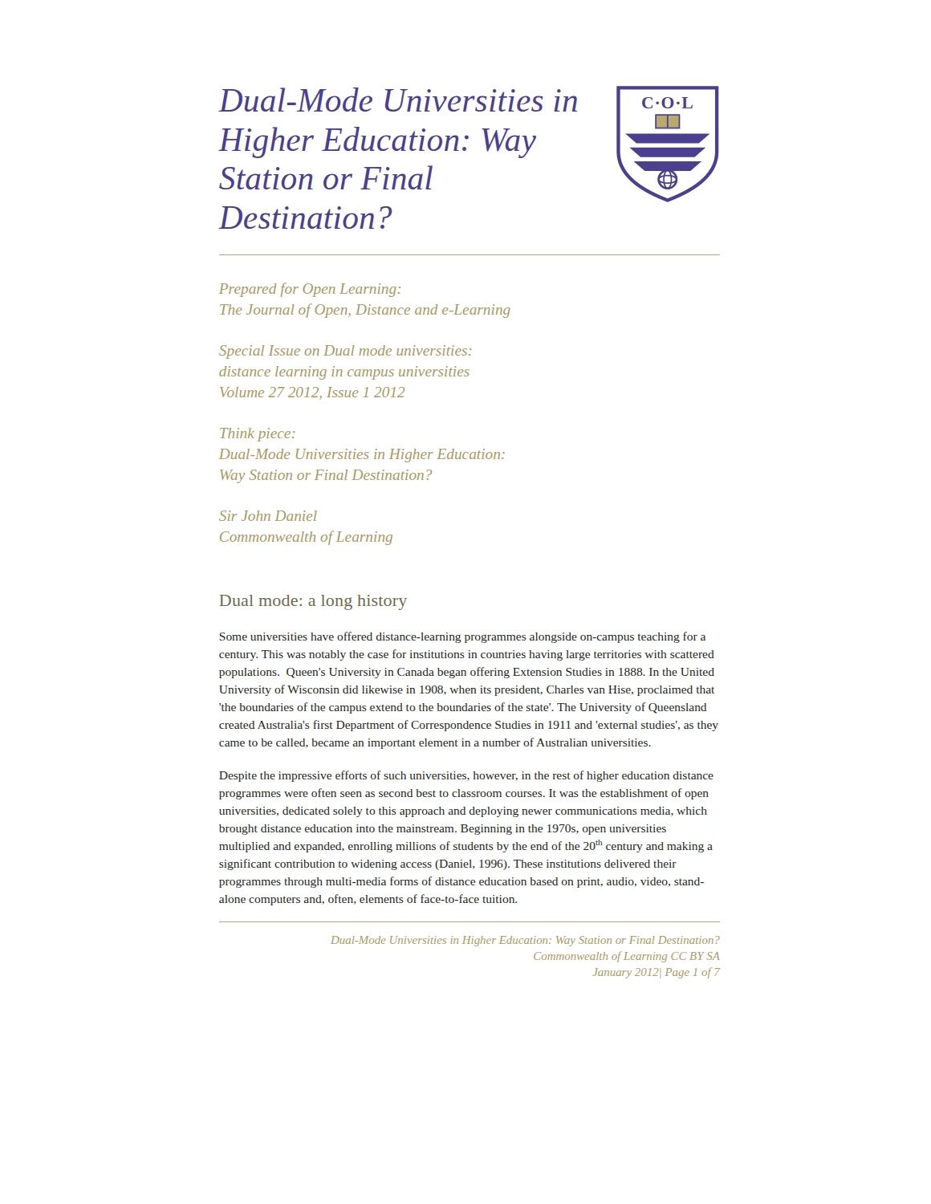Dual-Mode Universities in Higher Education: Way Station or Final Destination?
Commonwealth of Learning crest C·O·L
Prepared for Open Learning:
The Journal of Open, Distance and e-Learning
Special Issue on Dual mode universities:
distance learning in campus universities
Volume 27 2012, Issue 1 2012
Think piece:
Dual-Mode Universities in Higher Education:
Way Station or Final Destination?
Sir John Daniel
Commonwealth of Learning
Dual mode: a long history
Some universities have offered distance-learning programmes alongside on-campus teaching for a century. This was notably the case for institutions in countries having large territories with scattered populations. Queen's University in Canada began offering Extension Studies in 1888. In the United University of Wisconsin did likewise in 1908, when its president, Charles van Hise, proclaimed that 'the boundaries of the campus extend to the boundaries of the state'. The University of Queensland created Australia's first Department of Correspondence Studies in 1911 and 'external studies', as they came to be called, became an important element in a number of Australian universities.
Despite the impressive efforts of such universities, however, in the rest of higher education distance programmes were often seen as second best to classroom courses. It was the establishment of open universities, dedicated solely to this approach and deploying newer communications media, which brought distance education into the mainstream. Beginning in the 1970s, open universities multiplied and expanded, enrolling millions of students by the end of the 20th century and making a significant contribution to widening access (Daniel, 1996). These institutions delivered their programmes through multi-media forms of distance education based on print, audio, video, stand-alone computers and, often, elements of face-to-face tuition.
Dual-Mode Universities in Higher Education: Way Station or Final Destination?
Commonwealth of Learning CC BY SA
January 2012| Page 1 of 7